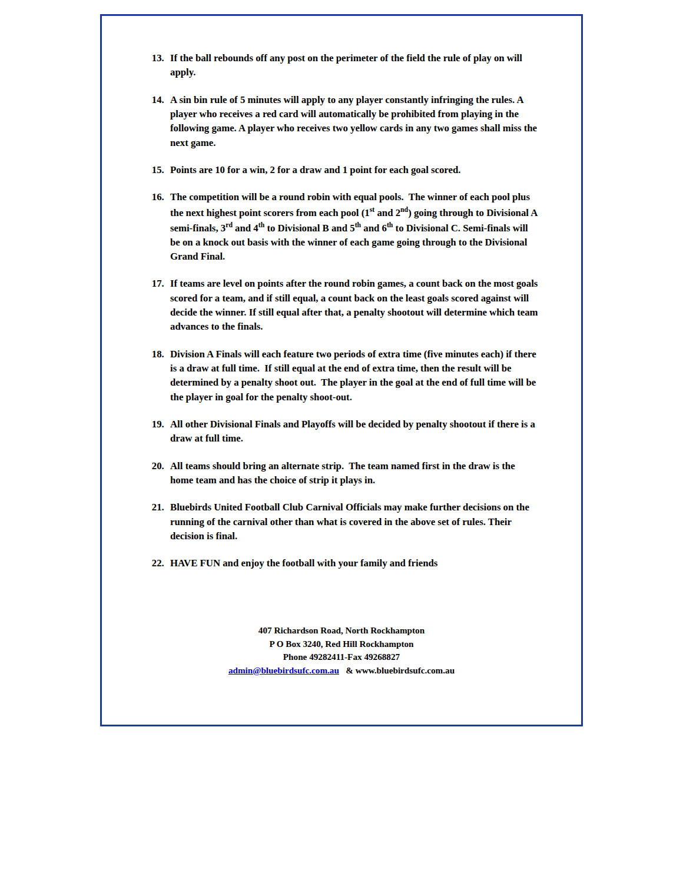If the ball rebounds off any post on the perimeter of the field the rule of play on will apply.
A sin bin rule of 5 minutes will apply to any player constantly infringing the rules. A player who receives a red card will automatically be prohibited from playing in the following game. A player who receives two yellow cards in any two games shall miss the next game.
Points are 10 for a win, 2 for a draw and 1 point for each goal scored.
The competition will be a round robin with equal pools. The winner of each pool plus the next highest point scorers from each pool (1st and 2nd) going through to Divisional A semi-finals, 3rd and 4th to Divisional B and 5th and 6th to Divisional C. Semi-finals will be on a knock out basis with the winner of each game going through to the Divisional Grand Final.
If teams are level on points after the round robin games, a count back on the most goals scored for a team, and if still equal, a count back on the least goals scored against will decide the winner. If still equal after that, a penalty shootout will determine which team advances to the finals.
Division A Finals will each feature two periods of extra time (five minutes each) if there is a draw at full time. If still equal at the end of extra time, then the result will be determined by a penalty shoot out. The player in the goal at the end of full time will be the player in goal for the penalty shoot-out.
All other Divisional Finals and Playoffs will be decided by penalty shootout if there is a draw at full time.
All teams should bring an alternate strip. The team named first in the draw is the home team and has the choice of strip it plays in.
Bluebirds United Football Club Carnival Officials may make further decisions on the running of the carnival other than what is covered in the above set of rules. Their decision is final.
HAVE FUN and enjoy the football with your family and friends
407 Richardson Road, North Rockhampton
P O Box 3240, Red Hill Rockhampton
Phone 49282411-Fax 49268827
admin@bluebirdsufc.com.au & www.bluebirdsufc.com.au